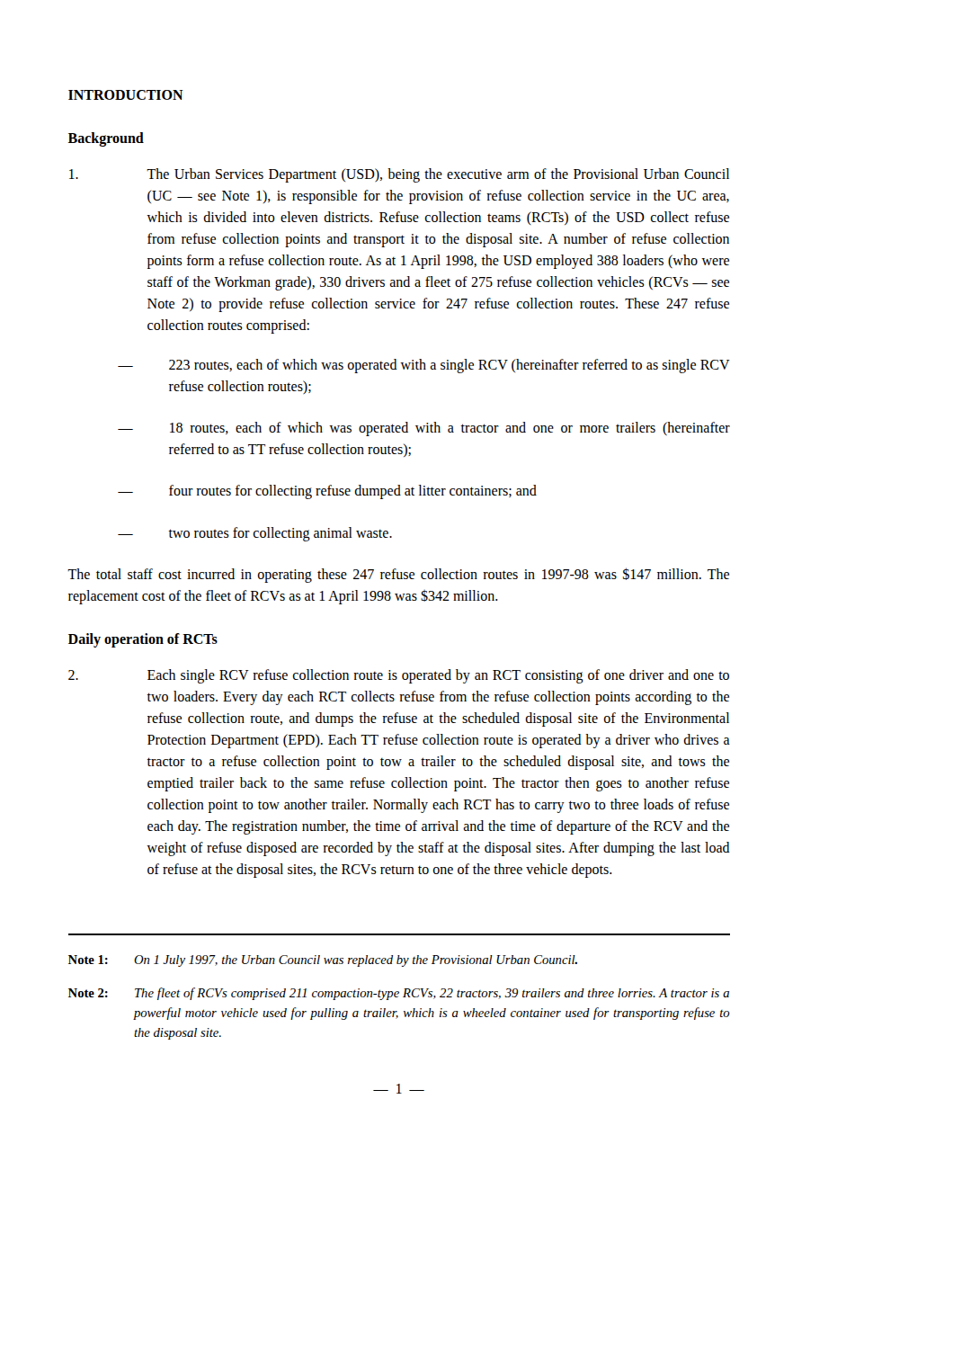INTRODUCTION
Background
1.
The Urban Services Department (USD), being the executive arm of the Provisional Urban Council (UC — see Note 1), is responsible for the provision of refuse collection service in the UC area, which is divided into eleven districts. Refuse collection teams (RCTs) of the USD collect refuse from refuse collection points and transport it to the disposal site. A number of refuse collection points form a refuse collection route. As at 1 April 1998, the USD employed 388 loaders (who were staff of the Workman grade), 330 drivers and a fleet of 275 refuse collection vehicles (RCVs — see Note 2) to provide refuse collection service for 247 refuse collection routes. These 247 refuse collection routes comprised:
—223 routes, each of which was operated with a single RCV (hereinafter referred to as single RCV refuse collection routes);
—18 routes, each of which was operated with a tractor and one or more trailers (hereinafter referred to as TT refuse collection routes);
—four routes for collecting refuse dumped at litter containers; and
—two routes for collecting animal waste.
The total staff cost incurred in operating these 247 refuse collection routes in 1997-98 was $147 million. The replacement cost of the fleet of RCVs as at 1 April 1998 was $342 million.
Daily operation of RCTs
2.
Each single RCV refuse collection route is operated by an RCT consisting of one driver and one to two loaders. Every day each RCT collects refuse from the refuse collection points according to the refuse collection route, and dumps the refuse at the scheduled disposal site of the Environmental Protection Department (EPD). Each TT refuse collection route is operated by a driver who drives a tractor to a refuse collection point to tow a trailer to the scheduled disposal site, and tows the emptied trailer back to the same refuse collection point. The tractor then goes to another refuse collection point to tow another trailer. Normally each RCT has to carry two to three loads of refuse each day. The registration number, the time of arrival and the time of departure of the RCV and the weight of refuse disposed are recorded by the staff at the disposal sites. After dumping the last load of refuse at the disposal sites, the RCVs return to one of the three vehicle depots.
Note 1:
On 1 July 1997, the Urban Council was replaced by the Provisional Urban Council.
Note 2:
The fleet of RCVs comprised 211 compaction-type RCVs, 22 tractors, 39 trailers and three lorries. A tractor is a powerful motor vehicle used for pulling a trailer, which is a wheeled container used for transporting refuse to the disposal site.
— 1 —